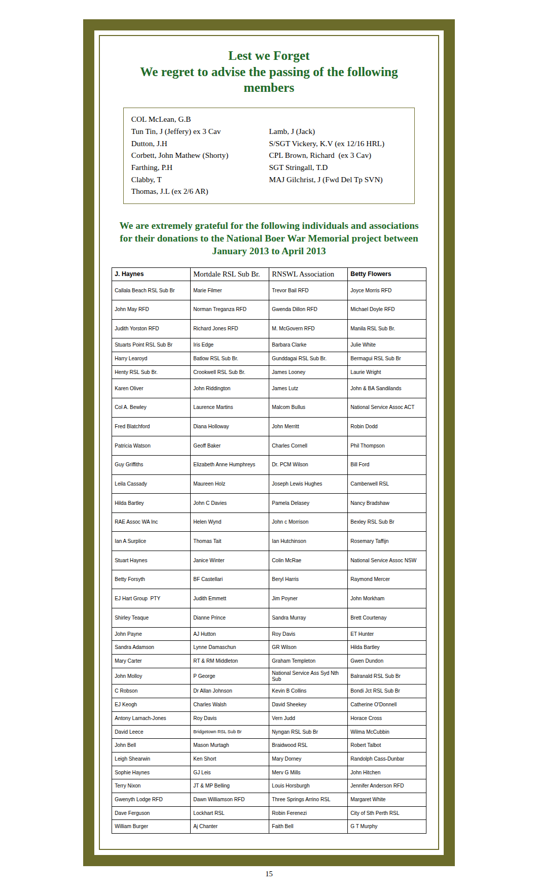Lest we Forget
We regret to advise the passing of the following
members
| COL McLean, G.B | |
| Tun Tin, J (Jeffery) ex 3 Cav | Lamb, J (Jack) |
| Dutton, J.H | S/SGT Vickery, K.V (ex 12/16 HRL) |
| Corbett, John Mathew (Shorty) | CPL Brown, Richard (ex 3 Cav) |
| Farthing, P.H | SGT Stringall, T.D |
| Clabby, T | MAJ Gilchrist, J (Fwd Del Tp SVN) |
| Thomas, J.L (ex 2/6 AR) | |
We are extremely grateful for the following individuals and associations for their donations to the National Boer War Memorial project between
January 2013 to April 2013
| J. Haynes | Mortdale RSL Sub Br. | RNSWL Association | Betty Flowers |
| Callala Beach RSL Sub Br | Marie Filmer | Trevor Bail RFD | Joyce Morris RFD |
| John May RFD | Norman Treganza RFD | Gwenda Dillon RFD | Michael Doyle RFD |
| Judith Yorston RFD | Richard Jones RFD | M. McGovern RFD | Manila RSL Sub Br. |
| Stuarts Point RSL Sub Br | Iris Edge | Barbara Clarke | Julie White |
| Harry Learoyd | Batlow RSL Sub Br. | Gunddagai RSL Sub Br. | Bermagui RSL Sub Br |
| Henty RSL Sub Br. | Crookwell RSL Sub Br. | James Looney | Laurie Wright |
| Karen Oliver | John Riddington | James Lutz | John & BA Sandilands |
| Col A. Bewley | Laurence Martins | Malcom Bullus | National Service Assoc ACT |
| Fred Blatchford | Diana Holloway | John Merritt | Robin Dodd |
| Patricia Watson | Geoff Baker | Charles Cornell | Phil Thompson |
| Guy Griffiths | Elizabeth Anne Humphreys | Dr. PCM Wilson | Bill Ford |
| Leila Cassady | Maureen Holz | Joseph Lewis Hughes | Camberwell RSL |
| Hilda Bartley | John C Davies | Pamela Delasey | Nancy Bradshaw |
| RAE Assoc WA Inc | Helen Wynd | John c Morrison | Bexley RSL Sub Br |
| Ian A Surplice | Thomas Tait | Ian Hutchinson | Rosemary Taffijn |
| Stuart Haynes | Janice Winter | Colin McRae | National Service Assoc NSW |
| Betty Forsyth | BF Castellari | Beryl Harris | Raymond Mercer |
| EJ Hart Group PTY | Judith Emmett | Jim Poyner | John Morkham |
| Shirley Teaque | Dianne Prince | Sandra Murray | Brett Courtenay |
| John Payne | AJ Hutton | Roy Davis | ET Hunter |
| Sandra Adamson | Lynne Damaschun | GR Wilson | Hilda Bartley |
| Mary Carter | RT & RM Middleton | Graham Templeton | Gwen Dundon |
| John Molloy | P George | National Service Ass Syd Nth Sub | Balranald RSL Sub Br |
| C Robson | Dr Allan Johnson | Kevin B Collins | Bondi Jct RSL Sub Br |
| EJ Keogh | Charles Walsh | David Sheekey | Catherine O'Donnell |
| Antony Larnach-Jones | Roy Davis | Vern Judd | Horace Cross |
| David Leece | Bridgetown RSL Sub Br | Nyngan RSL Sub Br | Wilma McCubbin |
| John Bell | Mason Murtagh | Braidwood RSL | Robert Talbot |
| Leigh Shearwin | Ken Short | Mary Dorney | Randolph Cass-Dunbar |
| Sophie Haynes | GJ Leis | Merv G Mills | John Hitchen |
| Terry Nixon | JT & MP Belling | Louis Horsburgh | Jennifer Anderson RFD |
| Gwenyth Lodge RFD | Dawn Williamson RFD | Three Springs Arrino RSL | Margaret White |
| Dave Ferguson | Lockhart RSL | Robin Ferenezi | City of Sth Perth RSL |
| William Burger | Aj Chanter | Faith Bell | G T Murphy |
15